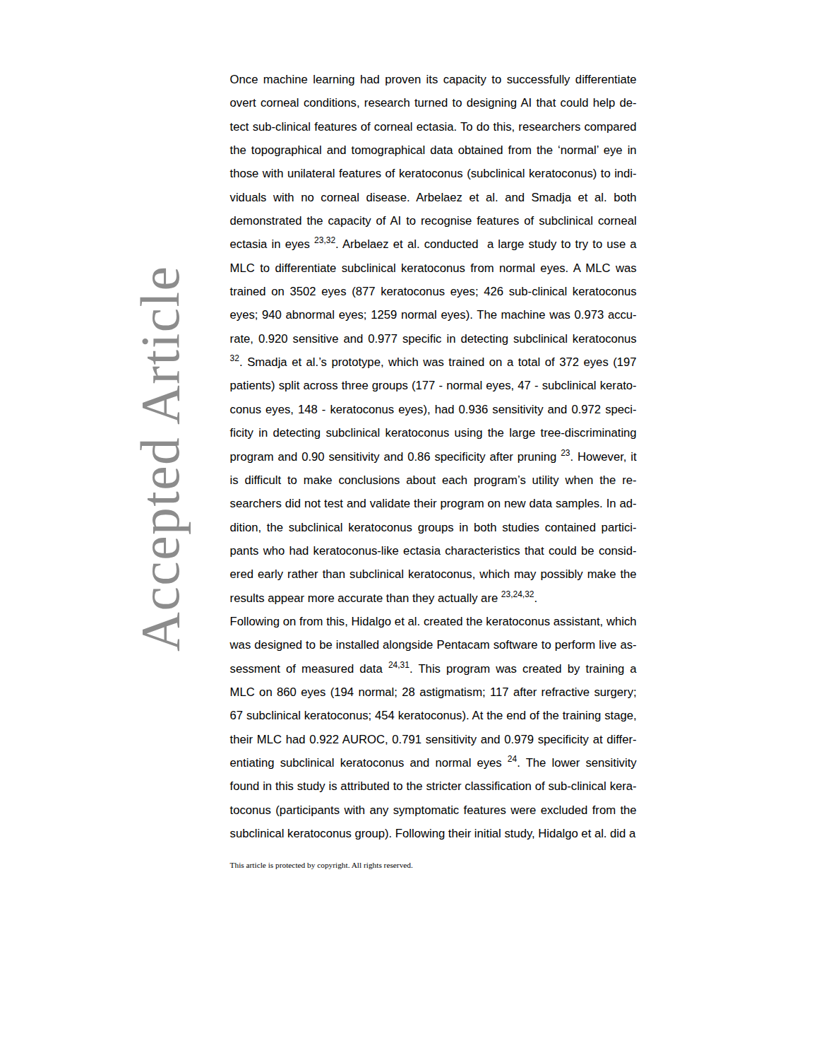Accepted Article
Once machine learning had proven its capacity to successfully differentiate overt corneal conditions, research turned to designing AI that could help detect sub-clinical features of corneal ectasia. To do this, researchers compared the topographical and tomographical data obtained from the ‘normal’ eye in those with unilateral features of keratoconus (subclinical keratoconus) to individuals with no corneal disease. Arbelaez et al. and Smadja et al. both demonstrated the capacity of AI to recognise features of subclinical corneal ectasia in eyes 23,32. Arbelaez et al. conducted a large study to try to use a MLC to differentiate subclinical keratoconus from normal eyes. A MLC was trained on 3502 eyes (877 keratoconus eyes; 426 sub-clinical keratoconus eyes; 940 abnormal eyes; 1259 normal eyes). The machine was 0.973 accurate, 0.920 sensitive and 0.977 specific in detecting subclinical keratoconus 32. Smadja et al.’s prototype, which was trained on a total of 372 eyes (197 patients) split across three groups (177 - normal eyes, 47 - subclinical keratoconus eyes, 148 - keratoconus eyes), had 0.936 sensitivity and 0.972 specificity in detecting subclinical keratoconus using the large tree-discriminating program and 0.90 sensitivity and 0.86 specificity after pruning 23. However, it is difficult to make conclusions about each program’s utility when the researchers did not test and validate their program on new data samples. In addition, the subclinical keratoconus groups in both studies contained participants who had keratoconus-like ectasia characteristics that could be considered early rather than subclinical keratoconus, which may possibly make the results appear more accurate than they actually are 23,24,32.
Following on from this, Hidalgo et al. created the keratoconus assistant, which was designed to be installed alongside Pentacam software to perform live assessment of measured data 24,31. This program was created by training a MLC on 860 eyes (194 normal; 28 astigmatism; 117 after refractive surgery; 67 subclinical keratoconus; 454 keratoconus). At the end of the training stage, their MLC had 0.922 AUROC, 0.791 sensitivity and 0.979 specificity at differentiating subclinical keratoconus and normal eyes 24. The lower sensitivity found in this study is attributed to the stricter classification of sub-clinical keratoconus (participants with any symptomatic features were excluded from the subclinical keratoconus group). Following their initial study, Hidalgo et al. did a
This article is protected by copyright. All rights reserved.